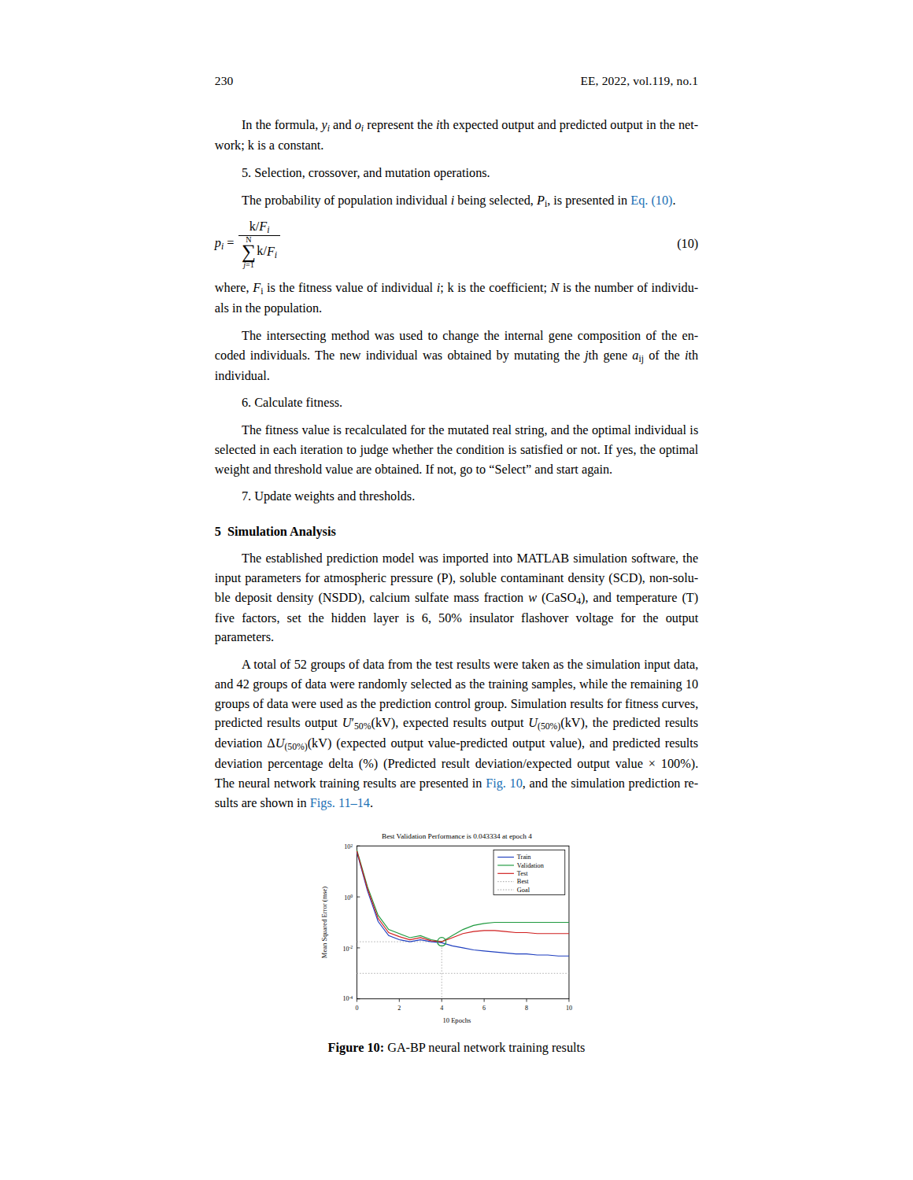230 EE, 2022, vol.119, no.1
In the formula, yi and oi represent the ith expected output and predicted output in the network; k is a constant.
5. Selection, crossover, and mutation operations.
The probability of population individual i being selected, Pi, is presented in Eq. (10).
pi = k/Fi N ∑ j=1 k/Fi (10)
where, Fi is the fitness value of individual i; k is the coefficient; N is the number of individuals in the population.
The intersecting method was used to change the internal gene composition of the encoded individuals. The new individual was obtained by mutating the jth gene aij of the ith individual.
6. Calculate fitness.
The fitness value is recalculated for the mutated real string, and the optimal individual is selected in each iteration to judge whether the condition is satisfied or not. If yes, the optimal weight and threshold value are obtained. If not, go to “Select” and start again.
7. Update weights and thresholds.
5 Simulation Analysis
The established prediction model was imported into MATLAB simulation software, the input parameters for atmospheric pressure (P), soluble contaminant density (SCD), non-soluble deposit density (NSDD), calcium sulfate mass fraction w (CaSO4), and temperature (T) five factors, set the hidden layer is 6, 50% insulator flashover voltage for the output parameters.
A total of 52 groups of data from the test results were taken as the simulation input data, and 42 groups of data were randomly selected as the training samples, while the remaining 10 groups of data were used as the prediction control group. Simulation results for fitness curves, predicted results output U′50%(kV), expected results output U(50%)(kV), the predicted results deviation ΔU(50%)(kV) (expected output value-predicted output value), and predicted results deviation percentage delta (%) (Predicted result deviation/expected output value × 100%). The neural network training results are presented in Fig. 10, and the simulation prediction results are shown in Figs. 11–14.
Best Validation Performance is 0.043334 at epoch 4 102 100 10-2 10-4 0 2 4 6 8 10 10 Epochs Mean Squared Error (mse) Train Validation Test Best Goal
Figure 10: GA-BP neural network training results